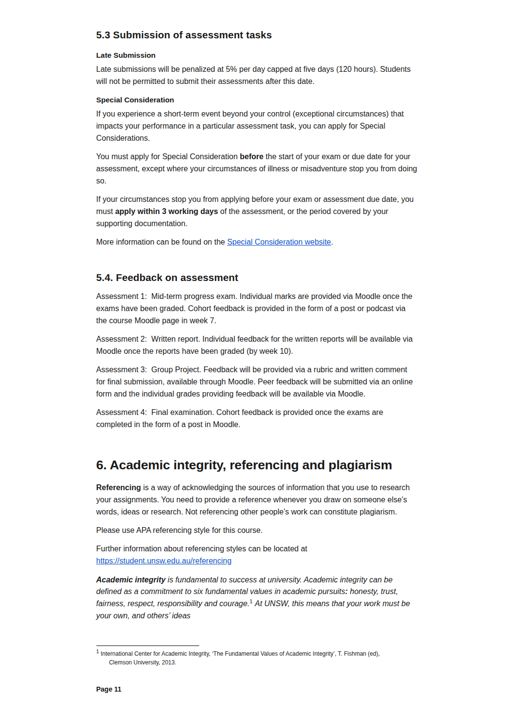5.3 Submission of assessment tasks
Late Submission
Late submissions will be penalized at 5% per day capped at five days (120 hours). Students will not be permitted to submit their assessments after this date.
Special Consideration
If you experience a short-term event beyond your control (exceptional circumstances) that impacts your performance in a particular assessment task, you can apply for Special Considerations.
You must apply for Special Consideration before the start of your exam or due date for your assessment, except where your circumstances of illness or misadventure stop you from doing so.
If your circumstances stop you from applying before your exam or assessment due date, you must apply within 3 working days of the assessment, or the period covered by your supporting documentation.
More information can be found on the Special Consideration website.
5.4. Feedback on assessment
Assessment 1: Mid-term progress exam. Individual marks are provided via Moodle once the exams have been graded. Cohort feedback is provided in the form of a post or podcast via the course Moodle page in week 7.
Assessment 2: Written report. Individual feedback for the written reports will be available via Moodle once the reports have been graded (by week 10).
Assessment 3: Group Project. Feedback will be provided via a rubric and written comment for final submission, available through Moodle. Peer feedback will be submitted via an online form and the individual grades providing feedback will be available via Moodle.
Assessment 4: Final examination. Cohort feedback is provided once the exams are completed in the form of a post in Moodle.
6. Academic integrity, referencing and plagiarism
Referencing is a way of acknowledging the sources of information that you use to research your assignments. You need to provide a reference whenever you draw on someone else's words, ideas or research. Not referencing other people's work can constitute plagiarism.
Please use APA referencing style for this course.
Further information about referencing styles can be located at
https://student.unsw.edu.au/referencing
Academic integrity is fundamental to success at university. Academic integrity can be defined as a commitment to six fundamental values in academic pursuits: honesty, trust, fairness, respect, responsibility and courage.1 At UNSW, this means that your work must be your own, and others’ ideas
1 International Center for Academic Integrity, ‘The Fundamental Values of Academic Integrity’, T. Fishman (ed), Clemson University, 2013.
Page 11